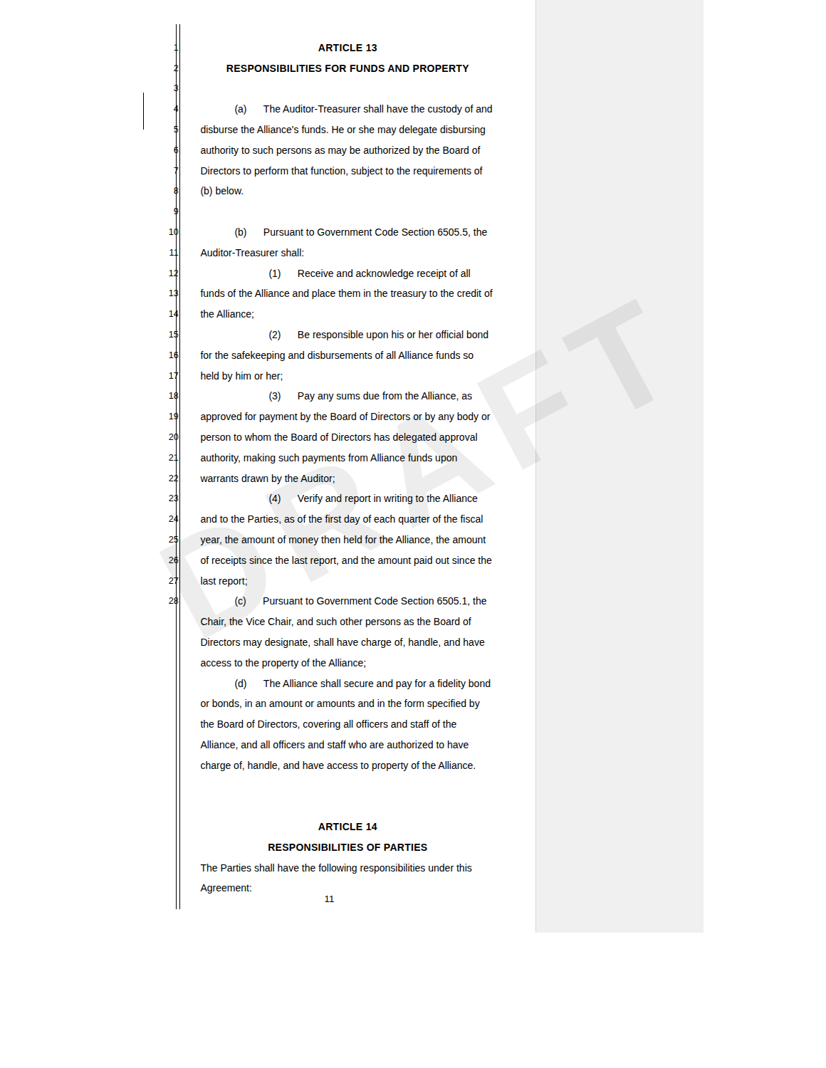DRAFT
1
2
3
4
5
6
7
8
9
10
11
12
13
14
15
16
17
18
19
20
21
22
23
24
25
26
27
28
ARTICLE 13
RESPONSIBILITIES FOR FUNDS AND PROPERTY
(a) The Auditor-Treasurer shall have the custody of and disburse the Alliance's funds. He or she may delegate disbursing authority to such persons as may be authorized by the Board of Directors to perform that function, subject to the requirements of (b) below.
(b) Pursuant to Government Code Section 6505.5, the Auditor-Treasurer shall:
(1) Receive and acknowledge receipt of all funds of the Alliance and place them in the treasury to the credit of the Alliance;
(2) Be responsible upon his or her official bond for the safekeeping and disbursements of all Alliance funds so held by him or her;
(3) Pay any sums due from the Alliance, as approved for payment by the Board of Directors or by any body or person to whom the Board of Directors has delegated approval authority, making such payments from Alliance funds upon warrants drawn by the Auditor;
(4) Verify and report in writing to the Alliance and to the Parties, as of the first day of each quarter of the fiscal year, the amount of money then held for the Alliance, the amount of receipts since the last report, and the amount paid out since the last report;
(c) Pursuant to Government Code Section 6505.1, the Chair, the Vice Chair, and such other persons as the Board of Directors may designate, shall have charge of, handle, and have access to the property of the Alliance;
(d) The Alliance shall secure and pay for a fidelity bond or bonds, in an amount or amounts and in the form specified by the Board of Directors, covering all officers and staff of the Alliance, and all officers and staff who are authorized to have charge of, handle, and have access to property of the Alliance.
ARTICLE 14
RESPONSIBILITIES OF PARTIES
The Parties shall have the following responsibilities under this Agreement:
11